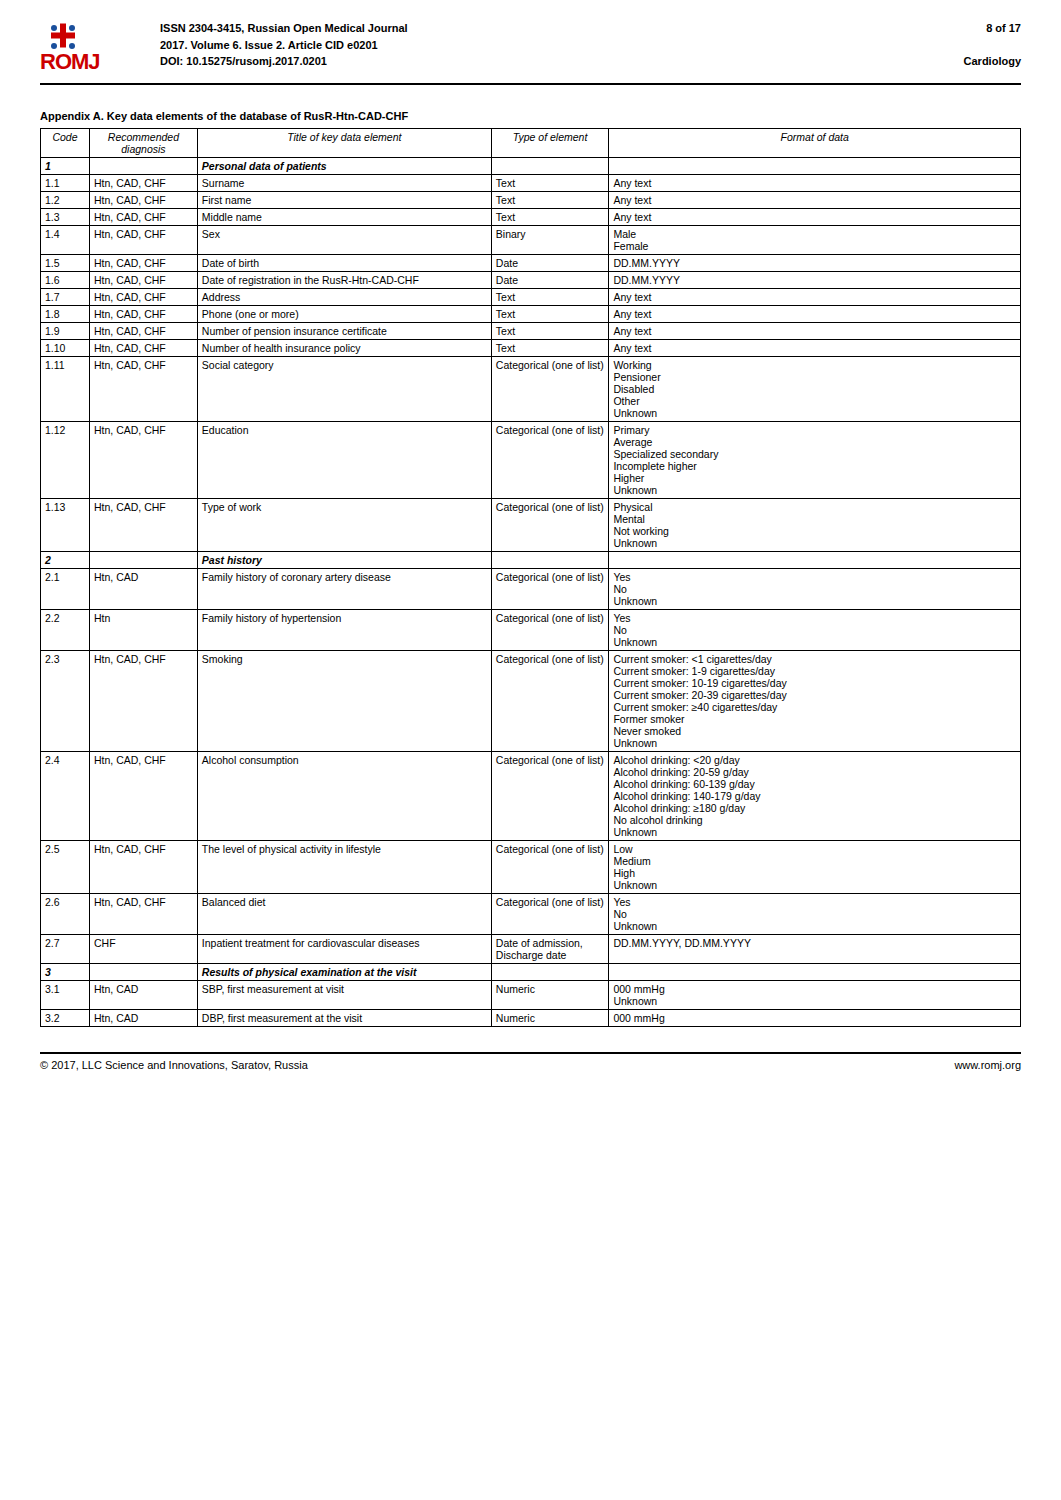ROMJ
ISSN 2304-3415, Russian Open Medical Journal
2017. Volume 6. Issue 2. Article CID e0201
DOI: 10.15275/rusomj.2017.0201
8 of 17
Cardiology
Appendix A. Key data elements of the database of RusR-Htn-CAD-CHF
| Code | Recommended diagnosis | Title of key data element | Type of element | Format of data |
| --- | --- | --- | --- | --- |
| 1 | | Personal data of patients | | |
| 1.1 | Htn, CAD, CHF | Surname | Text | Any text |
| 1.2 | Htn, CAD, CHF | First name | Text | Any text |
| 1.3 | Htn, CAD, CHF | Middle name | Text | Any text |
| 1.4 | Htn, CAD, CHF | Sex | Binary | Male Female |
| 1.5 | Htn, CAD, CHF | Date of birth | Date | DD.MM.YYYY |
| 1.6 | Htn, CAD, CHF | Date of registration in the RusR-Htn-CAD-CHF | Date | DD.MM.YYYY |
| 1.7 | Htn, CAD, CHF | Address | Text | Any text |
| 1.8 | Htn, CAD, CHF | Phone (one or more) | Text | Any text |
| 1.9 | Htn, CAD, CHF | Number of pension insurance certificate | Text | Any text |
| 1.10 | Htn, CAD, CHF | Number of health insurance policy | Text | Any text |
| 1.11 | Htn, CAD, CHF | Social category | Categorical (one of list) | Working Pensioner Disabled Other Unknown |
| 1.12 | Htn, CAD, CHF | Education | Categorical (one of list) | Primary Average Specialized secondary Incomplete higher Higher Unknown |
| 1.13 | Htn, CAD, CHF | Type of work | Categorical (one of list) | Physical Mental Not working Unknown |
| 2 | | Past history | | |
| 2.1 | Htn, CAD | Family history of coronary artery disease | Categorical (one of list) | Yes No Unknown |
| 2.2 | Htn | Family history of hypertension | Categorical (one of list) | Yes No Unknown |
| 2.3 | Htn, CAD, CHF | Smoking | Categorical (one of list) | Current smoker: <1 cigarettes/day Current smoker: 1-9 cigarettes/day Current smoker: 10-19 cigarettes/day Current smoker: 20-39 cigarettes/day Current smoker: ≥40 cigarettes/day Former smoker Never smoked Unknown |
| 2.4 | Htn, CAD, CHF | Alcohol consumption | Categorical (one of list) | Alcohol drinking: <20 g/day Alcohol drinking: 20-59 g/day Alcohol drinking: 60-139 g/day Alcohol drinking: 140-179 g/day Alcohol drinking: ≥180 g/day No alcohol drinking Unknown |
| 2.5 | Htn, CAD, CHF | The level of physical activity in lifestyle | Categorical (one of list) | Low Medium High Unknown |
| 2.6 | Htn, CAD, CHF | Balanced diet | Categorical (one of list) | Yes No Unknown |
| 2.7 | CHF | Inpatient treatment for cardiovascular diseases | Date of admission, Discharge date | DD.MM.YYYY, DD.MM.YYYY |
| 3 | | Results of physical examination at the visit | | |
| 3.1 | Htn, CAD | SBP, first measurement at visit | Numeric | 000 mmHg Unknown |
| 3.2 | Htn, CAD | DBP, first measurement at the visit | Numeric | 000 mmHg |
© 2017, LLC Science and Innovations, Saratov, Russia
www.romj.org